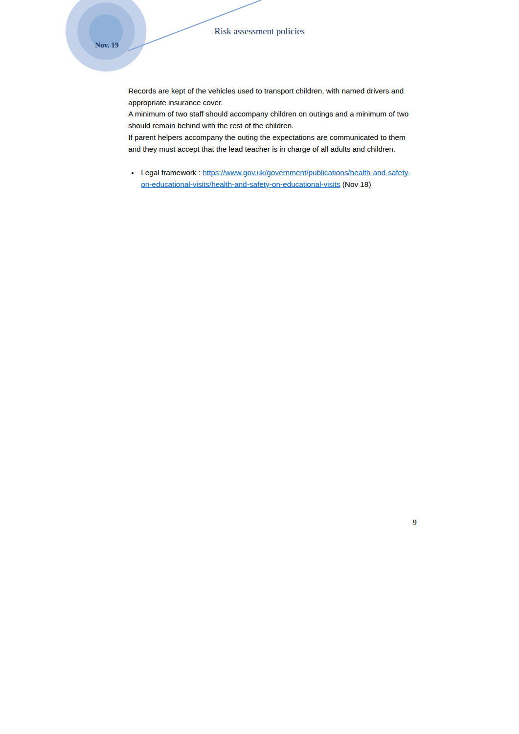Nov. 19
Risk assessment policies
Records are kept of the vehicles used to transport children, with named drivers and appropriate insurance cover.
A minimum of two staff should accompany children on outings and a minimum of two should remain behind with the rest of the children.
If parent helpers accompany the outing the expectations are communicated to them and they must accept that the lead teacher is in charge of all adults and children.
Legal framework : https://www.gov.uk/government/publications/health-and-safety-on-educational-visits/health-and-safety-on-educational-visits (Nov 18)
9